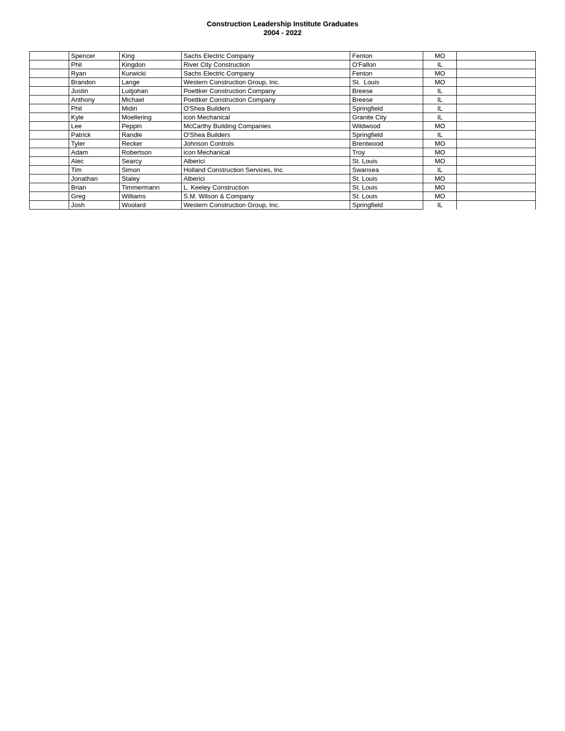Construction Leadership Institute Graduates
2004 - 2022
| | Spencer | King | Sachs Electric Company | Fenton | MO | |
| | Phil | Kingdon | River City Construction | O'Fallon | IL | |
| | Ryan | Kurwicki | Sachs Electric Company | Fenton | MO | |
| | Brandon | Lange | Western Construction Group, Inc. | St. Louis | MO | |
| | Justin | Luitjohan | Poettker Construction Company | Breese | IL | |
| | Anthony | Michael | Poettker Construction Company | Breese | IL | |
| | Phil | Midiri | O'Shea Builders | Springfield | IL | |
| | Kyle | Moellering | icon Mechanical | Granite City | IL | |
| | Lee | Peppin | McCarthy Building Companies | Wildwood | MO | |
| | Patrick | Randle | O'Shea Builders | Springfield | IL | |
| | Tyler | Recker | Johnson Controls | Brentwood | MO | |
| | Adam | Robertson | icon Mechanical | Troy | MO | |
| | Alec | Searcy | Alberici | St. Louis | MO | |
| | Tim | Simon | Holland Construction Services, Inc. | Swansea | IL | |
| | Jonathan | Staley | Alberici | St. Louis | MO | |
| | Brian | Timmermann | L. Keeley Construction | St. Louis | MO | |
| | Greg | Williams | S.M. Wilson & Company | St. Louis | MO | |
| | Josh | Woolard | Western Construction Group, Inc. | Springfield | IL | |